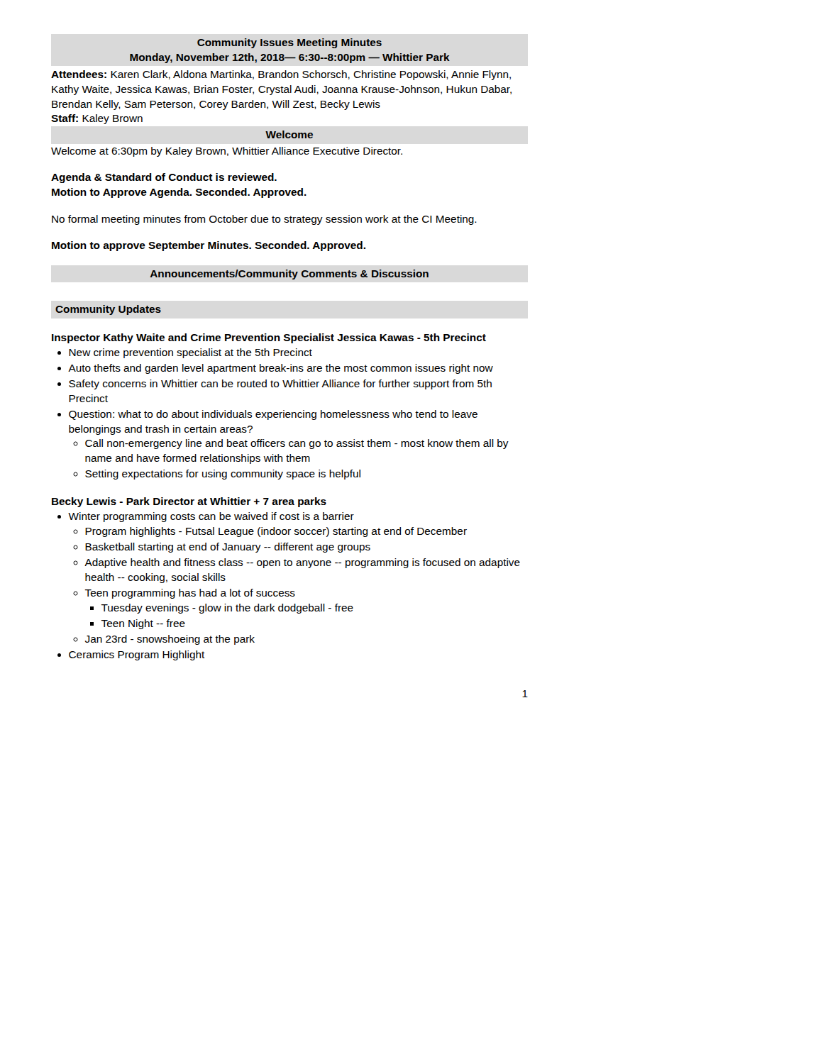Community Issues Meeting Minutes
Monday, November 12th, 2018— 6:30--8:00pm — Whittier Park
Attendees: Karen Clark, Aldona Martinka, Brandon Schorsch, Christine Popowski, Annie Flynn, Kathy Waite, Jessica Kawas, Brian Foster, Crystal Audi, Joanna Krause-Johnson, Hukun Dabar, Brendan Kelly, Sam Peterson, Corey Barden, Will Zest, Becky Lewis
Staff: Kaley Brown
Welcome
Welcome at 6:30pm by Kaley Brown, Whittier Alliance Executive Director.
Agenda & Standard of Conduct is reviewed.
Motion to Approve Agenda. Seconded. Approved.
No formal meeting minutes from October due to strategy session work at the CI Meeting.
Motion to approve September Minutes. Seconded. Approved.
Announcements/Community Comments & Discussion
Community Updates
Inspector Kathy Waite and Crime Prevention Specialist Jessica Kawas - 5th Precinct
New crime prevention specialist at the 5th Precinct
Auto thefts and garden level apartment break-ins are the most common issues right now
Safety concerns in Whittier can be routed to Whittier Alliance for further support from 5th Precinct
Question: what to do about individuals experiencing homelessness who tend to leave belongings and trash in certain areas?
Call non-emergency line and beat officers can go to assist them - most know them all by name and have formed relationships with them
Setting expectations for using community space is helpful
Becky Lewis - Park Director at Whittier + 7 area parks
Winter programming costs can be waived if cost is a barrier
Program highlights - Futsal League (indoor soccer) starting at end of December
Basketball starting at end of January -- different age groups
Adaptive health and fitness class -- open to anyone -- programming is focused on adaptive health -- cooking, social skills
Teen programming has had a lot of success
Tuesday evenings - glow in the dark dodgeball - free
Teen Night -- free
Jan 23rd - snowshoeing at the park
Ceramics Program Highlight
1